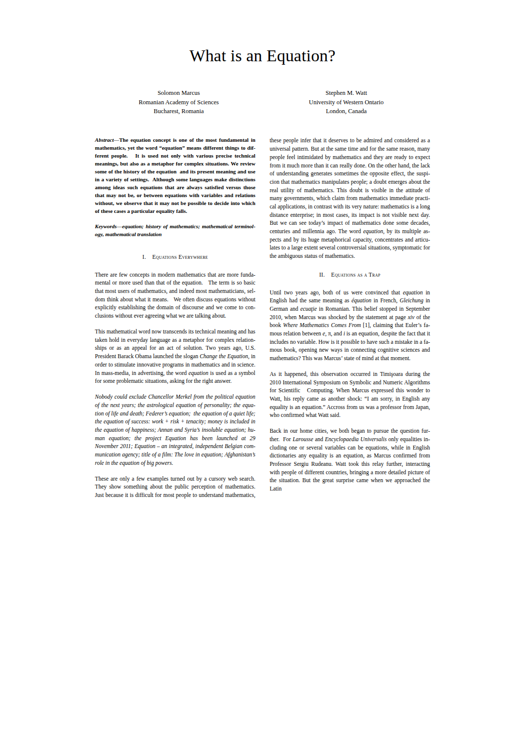What is an Equation?
| Solomon Marcus Romanian Academy of Sciences Bucharest, Romania | Stephen M. Watt University of Western Ontario London, Canada |
Abstract—The equation concept is one of the most fundamental in mathematics, yet the word “equation” means different things to different people. It is used not only with various precise technical meanings, but also as a metaphor for complex situations. We review some of the history of the equation and its present meaning and use in a variety of settings. Although some languages make distinctions among ideas such equations that are always satisfied versus those that may not be, or between equations with variables and relations without, we observe that it may not be possible to decide into which of these cases a particular equality falls.
Keywords—equation; history of mathematics; mathematical terminology, mathematical translation
I. Equations Everywhere
There are few concepts in modern mathematics that are more fundamental or more used than that of the equation. The term is so basic that most users of mathematics, and indeed most mathematicians, seldom think about what it means. We often discuss equations without explicitly establishing the domain of discourse and we come to conclusions without ever agreeing what we are talking about.
This mathematical word now transcends its technical meaning and has taken hold in everyday language as a metaphor for complex relationships or as an appeal for an act of solution. Two years ago, U.S. President Barack Obama launched the slogan Change the Equation, in order to stimulate innovative programs in mathematics and in science. In mass-media, in advertising, the word equation is used as a symbol for some problematic situations, asking for the right answer.
Nobody could exclude Chancellor Merkel from the political equation of the next years; the astrological equation of personality; the equation of life and death; Federer’s equation; the equation of a quiet life; the equation of success: work + risk + tenacity; money is included in the equation of happiness; Annan and Syria’s insoluble equation; human equation; the project Equation has been launched at 29 November 2011; Equation – an integrated, independent Belgian communication agency; title of a film: The love in equation; Afghanistan’s role in the equation of big powers.
These are only a few examples turned out by a cursory web search. They show something about the public perception of mathematics. Just because it is difficult for most people to understand mathematics, these people infer that it deserves to be admired and considered as a universal pattern. But at the same time and for the same reason, many people feel intimidated by mathematics and they are ready to expect from it much more than it can really done. On the other hand, the lack of understanding generates sometimes the opposite effect, the suspicion that mathematics manipulates people; a doubt emerges about the real utility of mathematics. This doubt is visible in the attitude of many governments, which claim from mathematics immediate practical applications, in contrast with its very nature: mathematics is a long distance enterprise; in most cases, its impact is not visible next day. But we can see today’s impact of mathematics done some decades, centuries and millennia ago. The word equation, by its multiple aspects and by its huge metaphorical capacity, concentrates and articulates to a large extent several controversial situations, symptomatic for the ambiguous status of mathematics.
II. Equations as a Trap
Until two years ago, both of us were convinced that equation in English had the same meaning as équation in French, Gleichung in German and ecuaţie in Romanian. This belief stopped in September 2010, when Marcus was shocked by the statement at page xiv of the book Where Mathematics Comes From [1], claiming that Euler’s famous relation between e, π, and i is an equation, despite the fact that it includes no variable. How is it possible to have such a mistake in a famous book, opening new ways in connecting cognitive sciences and mathematics? This was Marcus’ state of mind at that moment.
As it happened, this observation occurred in Timişoara during the 2010 International Symposium on Symbolic and Numeric Algorithms for Scientific Computing. When Marcus expressed this wonder to Watt, his reply came as another shock: “I am sorry, in English any equality is an equation.” Accross from us was a professor from Japan, who confirmed what Watt said.
Back in our home cities, we both began to pursue the question further. For Larousse and Encyclopaedia Universalis only equalities including one or several variables can be equations, while in English dictionaries any equality is an equation, as Marcus confirmed from Professor Sergiu Rudeanu. Watt took this relay further, interacting with people of different countries, bringing a more detailed picture of the situation. But the great surprise came when we approached the Latin